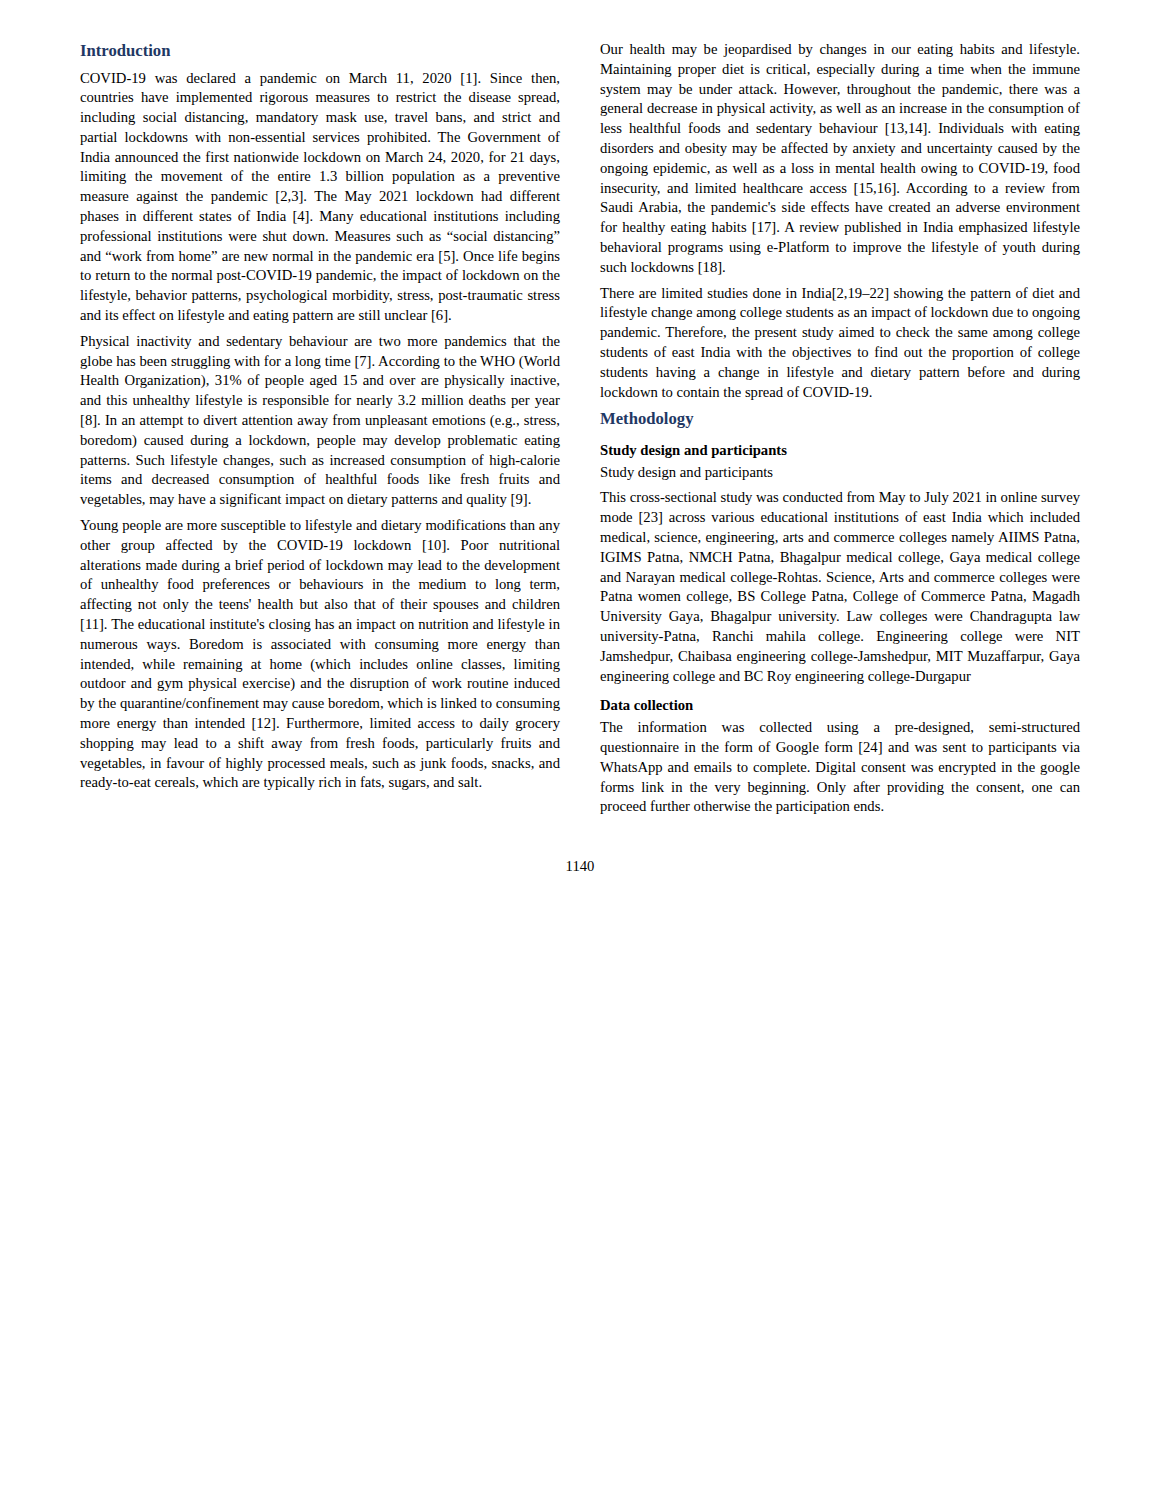Introduction
COVID-19 was declared a pandemic on March 11, 2020 [1]. Since then, countries have implemented rigorous measures to restrict the disease spread, including social distancing, mandatory mask use, travel bans, and strict and partial lockdowns with non-essential services prohibited. The Government of India announced the first nationwide lockdown on March 24, 2020, for 21 days, limiting the movement of the entire 1.3 billion population as a preventive measure against the pandemic [2,3]. The May 2021 lockdown had different phases in different states of India [4]. Many educational institutions including professional institutions were shut down. Measures such as “social distancing” and “work from home” are new normal in the pandemic era [5]. Once life begins to return to the normal post-COVID-19 pandemic, the impact of lockdown on the lifestyle, behavior patterns, psychological morbidity, stress, post-traumatic stress and its effect on lifestyle and eating pattern are still unclear [6].
Physical inactivity and sedentary behaviour are two more pandemics that the globe has been struggling with for a long time [7]. According to the WHO (World Health Organization), 31% of people aged 15 and over are physically inactive, and this unhealthy lifestyle is responsible for nearly 3.2 million deaths per year [8]. In an attempt to divert attention away from unpleasant emotions (e.g., stress, boredom) caused during a lockdown, people may develop problematic eating patterns. Such lifestyle changes, such as increased consumption of high-calorie items and decreased consumption of healthful foods like fresh fruits and vegetables, may have a significant impact on dietary patterns and quality [9].
Young people are more susceptible to lifestyle and dietary modifications than any other group affected by the COVID-19 lockdown [10]. Poor nutritional alterations made during a brief period of lockdown may lead to the development of unhealthy food preferences or behaviours in the medium to long term, affecting not only the teens' health but also that of their spouses and children [11]. The educational institute's closing has an impact on nutrition and lifestyle in numerous ways. Boredom is associated with consuming more energy than intended, while remaining at home (which includes online classes, limiting outdoor and gym physical exercise) and the disruption of work routine induced by the quarantine/confinement may cause boredom, which is linked to consuming more energy than intended [12]. Furthermore, limited access to daily grocery shopping may lead to a shift away from fresh foods, particularly fruits and vegetables, in favour of highly processed meals, such as junk foods, snacks, and ready-to-eat cereals, which are typically rich in fats, sugars, and salt.
Our health may be jeopardised by changes in our eating habits and lifestyle. Maintaining proper diet is critical, especially during a time when the immune system may be under attack. However, throughout the pandemic, there was a general decrease in physical activity, as well as an increase in the consumption of less healthful foods and sedentary behaviour [13,14]. Individuals with eating disorders and obesity may be affected by anxiety and uncertainty caused by the ongoing epidemic, as well as a loss in mental health owing to COVID-19, food insecurity, and limited healthcare access [15,16]. According to a review from Saudi Arabia, the pandemic's side effects have created an adverse environment for healthy eating habits [17]. A review published in India emphasized lifestyle behavioral programs using e-Platform to improve the lifestyle of youth during such lockdowns [18].
There are limited studies done in India[2,19–22] showing the pattern of diet and lifestyle change among college students as an impact of lockdown due to ongoing pandemic. Therefore, the present study aimed to check the same among college students of east India with the objectives to find out the proportion of college students having a change in lifestyle and dietary pattern before and during lockdown to contain the spread of COVID-19.
Methodology
Study design and participants
Study design and participants
This cross-sectional study was conducted from May to July 2021 in online survey mode [23] across various educational institutions of east India which included medical, science, engineering, arts and commerce colleges namely AIIMS Patna, IGIMS Patna, NMCH Patna, Bhagalpur medical college, Gaya medical college and Narayan medical college-Rohtas. Science, Arts and commerce colleges were Patna women college, BS College Patna, College of Commerce Patna, Magadh University Gaya, Bhagalpur university. Law colleges were Chandragupta law university-Patna, Ranchi mahila college. Engineering college were NIT Jamshedpur, Chaibasa engineering college-Jamshedpur, MIT Muzaffarpur, Gaya engineering college and BC Roy engineering college-Durgapur
Data collection
The information was collected using a pre-designed, semi-structured questionnaire in the form of Google form [24] and was sent to participants via WhatsApp and emails to complete. Digital consent was encrypted in the google forms link in the very beginning. Only after providing the consent, one can proceed further otherwise the participation ends.
1140